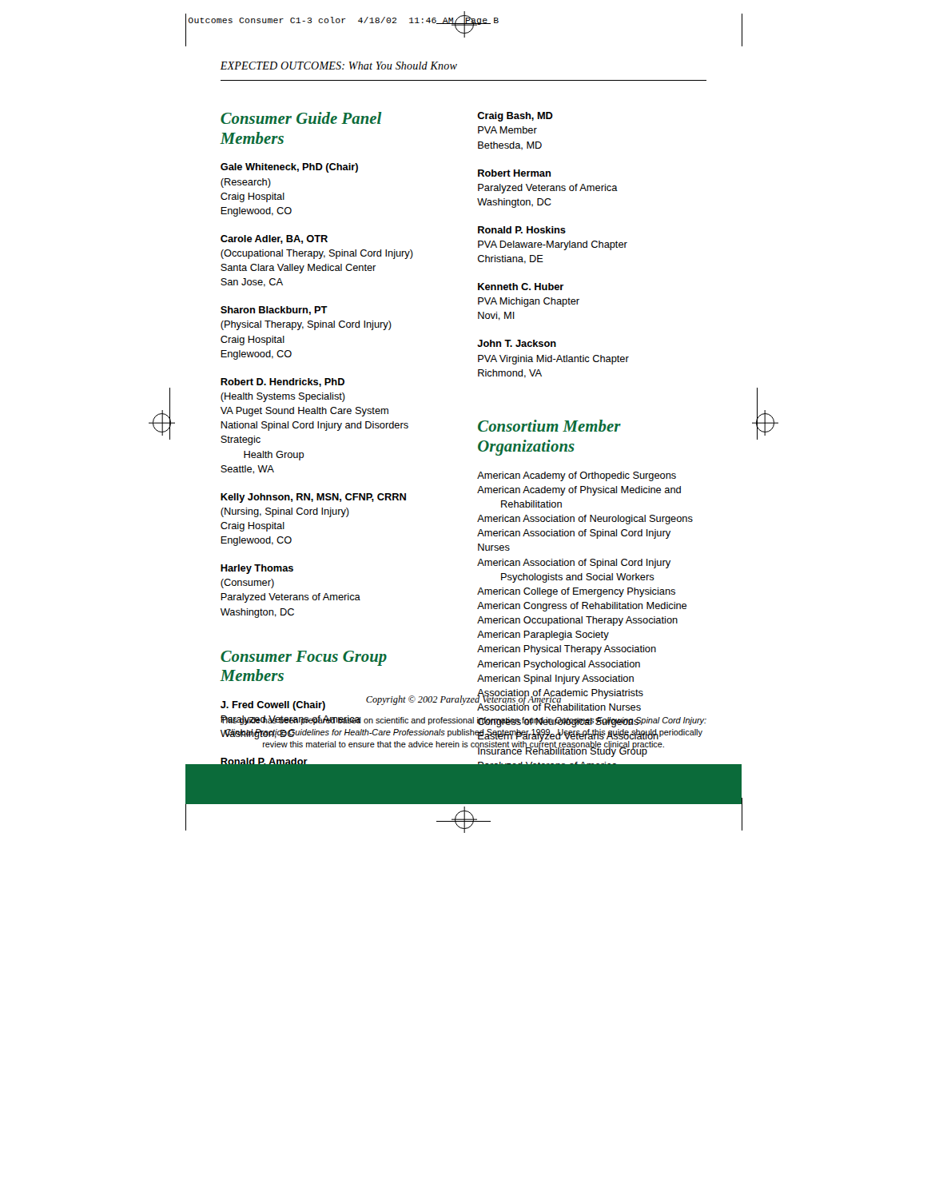Outcomes Consumer C1-3 color 4/18/02 11:46 AM Page B
EXPECTED OUTCOMES: What You Should Know
Consumer Guide Panel Members
Gale Whiteneck, PhD (Chair) (Research) Craig Hospital Englewood, CO
Carole Adler, BA, OTR (Occupational Therapy, Spinal Cord Injury) Santa Clara Valley Medical Center San Jose, CA
Sharon Blackburn, PT (Physical Therapy, Spinal Cord Injury) Craig Hospital Englewood, CO
Robert D. Hendricks, PhD (Health Systems Specialist) VA Puget Sound Health Care System National Spinal Cord Injury and Disorders Strategic Health Group Seattle, WA
Kelly Johnson, RN, MSN, CFNP, CRRN (Nursing, Spinal Cord Injury) Craig Hospital Englewood, CO
Harley Thomas (Consumer) Paralyzed Veterans of America Washington, DC
Consumer Focus Group Members
J. Fred Cowell (Chair) Paralyzed Veterans of America Washington, DC
Ronald P. Amador California Paralyzed Veterans Association, Inc. Long Beach, CA
Craig Bash, MD PVA Member Bethesda, MD
Robert Herman Paralyzed Veterans of America Washington, DC
Ronald P. Hoskins PVA Delaware-Maryland Chapter Christiana, DE
Kenneth C. Huber PVA Michigan Chapter Novi, MI
John T. Jackson PVA Virginia Mid-Atlantic Chapter Richmond, VA
Consortium Member Organizations
American Academy of Orthopedic Surgeons American Academy of Physical Medicine and Rehabilitation American Association of Neurological Surgeons American Association of Spinal Cord Injury Nurses American Association of Spinal Cord Injury Psychologists and Social Workers American College of Emergency Physicians American Congress of Rehabilitation Medicine American Occupational Therapy Association American Paraplegia Society American Physical Therapy Association American Psychological Association American Spinal Injury Association Association of Academic Physiatrists Association of Rehabilitation Nurses Congress of Neurological Surgeons Eastern Paralyzed Veterans Association Insurance Rehabilitation Study Group Paralyzed Veterans of America U.S. Department of Veterans Affairs
Copyright © 2002 Paralyzed Veterans of America
This guide has been prepared based on scientific and professional information found in Outcomes Following Spinal Cord Injury:
Clinical Practice Guidelines for Health-Care Professionals published September 1999. Users of this guide should periodically
review this material to ensure that the advice herein is consistent with current reasonable clinical practice.